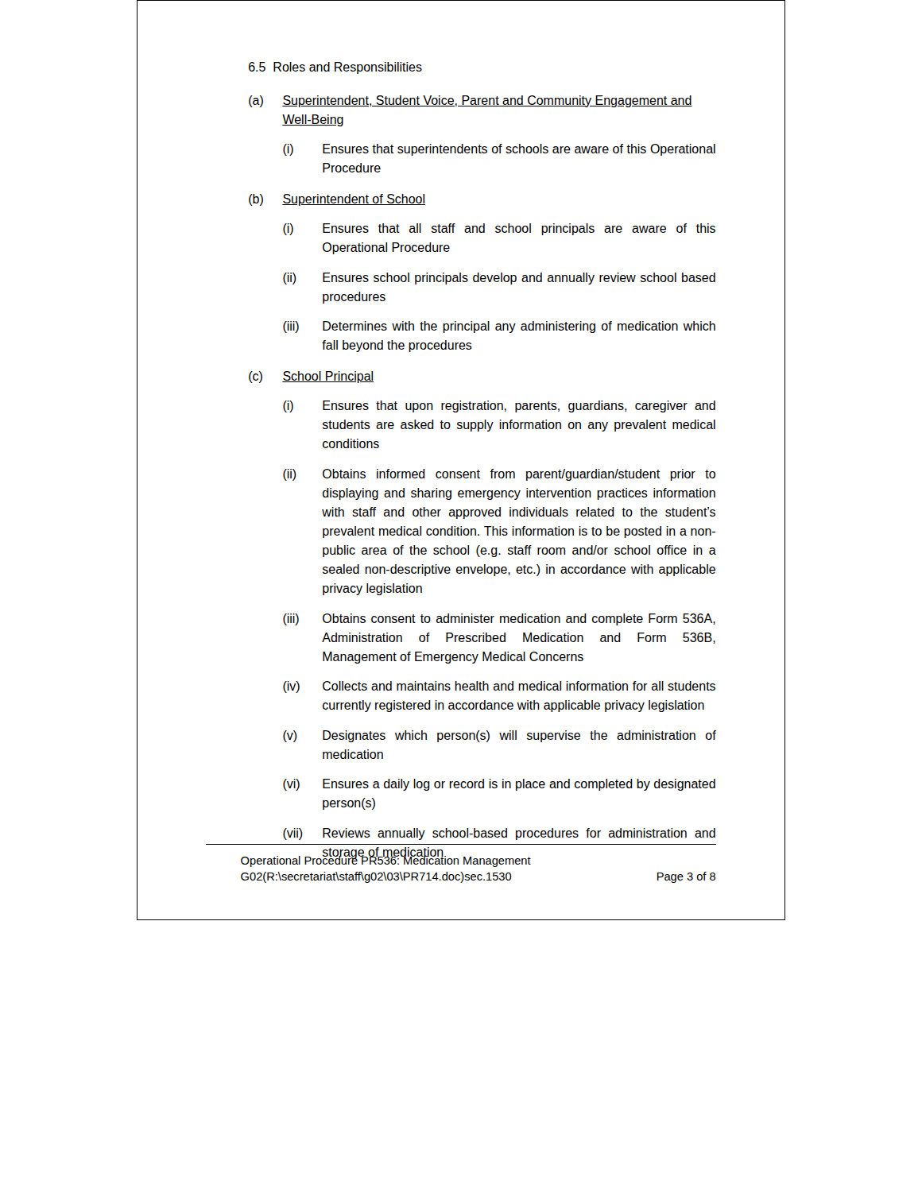6.5 Roles and Responsibilities
(a) Superintendent, Student Voice, Parent and Community Engagement and Well-Being
(i) Ensures that superintendents of schools are aware of this Operational Procedure
(b) Superintendent of School
(i) Ensures that all staff and school principals are aware of this Operational Procedure
(ii) Ensures school principals develop and annually review school based procedures
(iii) Determines with the principal any administering of medication which fall beyond the procedures
(c) School Principal
(i) Ensures that upon registration, parents, guardians, caregiver and students are asked to supply information on any prevalent medical conditions
(ii) Obtains informed consent from parent/guardian/student prior to displaying and sharing emergency intervention practices information with staff and other approved individuals related to the student’s prevalent medical condition. This information is to be posted in a non-public area of the school (e.g. staff room and/or school office in a sealed non-descriptive envelope, etc.) in accordance with applicable privacy legislation
(iii) Obtains consent to administer medication and complete Form 536A, Administration of Prescribed Medication and Form 536B, Management of Emergency Medical Concerns
(iv) Collects and maintains health and medical information for all students currently registered in accordance with applicable privacy legislation
(v) Designates which person(s) will supervise the administration of medication
(vi) Ensures a daily log or record is in place and completed by designated person(s)
(vii) Reviews annually school-based procedures for administration and storage of medication
Operational Procedure PR536: Medication Management
G02(R:\secretariat\staff\g02\03\PR714.doc)sec.1530
Page 3 of 8